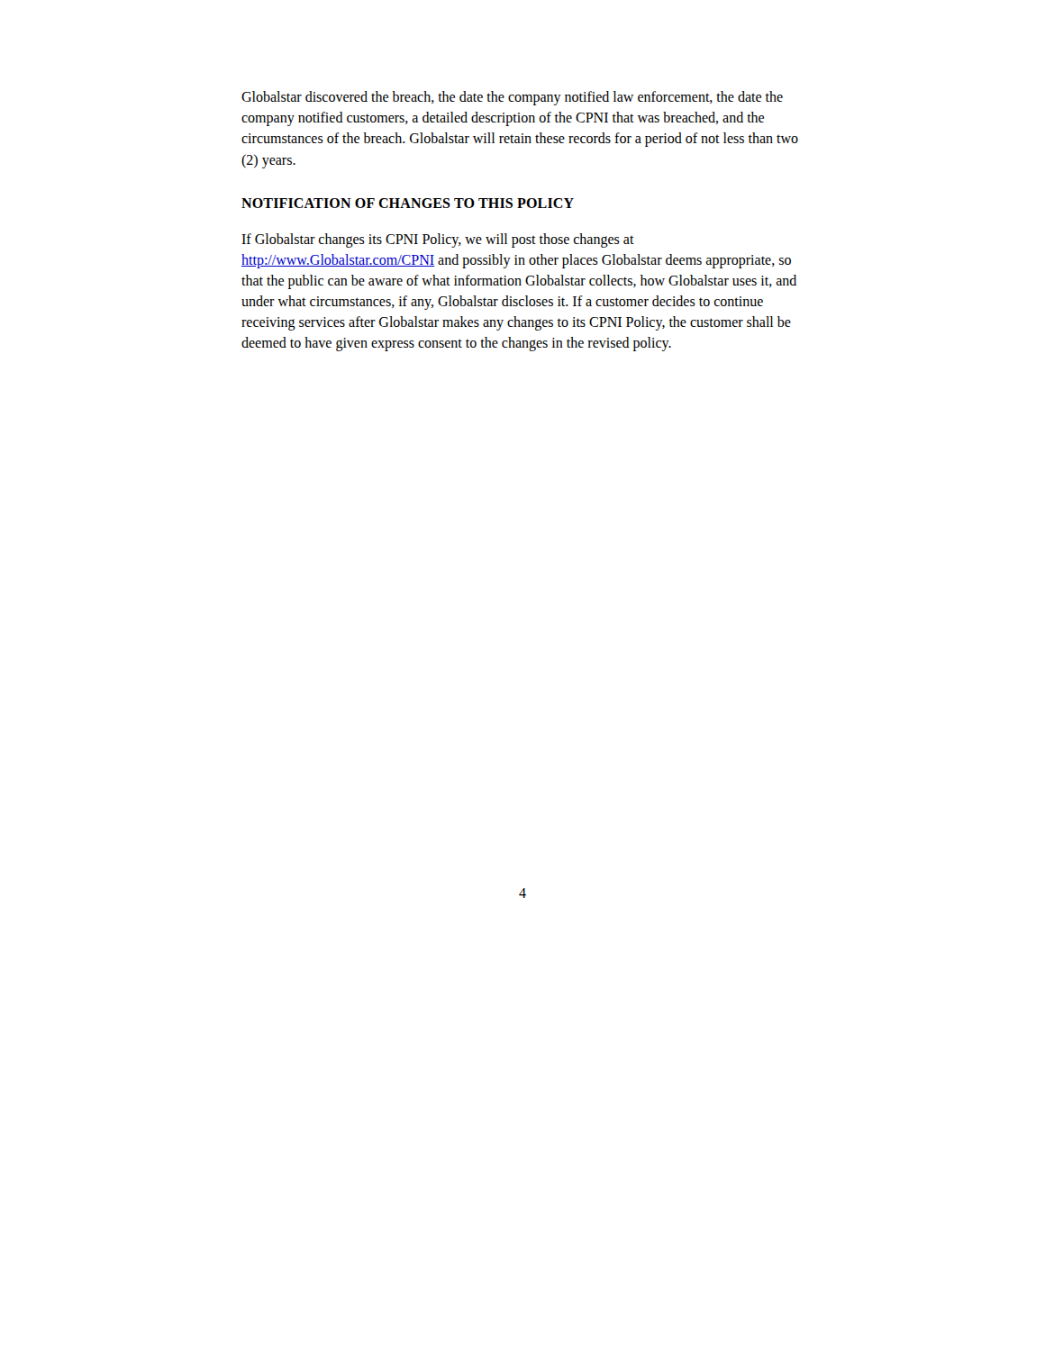Globalstar discovered the breach, the date the company notified law enforcement, the date the company notified customers, a detailed description of the CPNI that was breached, and the circumstances of the breach. Globalstar will retain these records for a period of not less than two (2) years.
NOTIFICATION OF CHANGES TO THIS POLICY
If Globalstar changes its CPNI Policy, we will post those changes at http://www.Globalstar.com/CPNI and possibly in other places Globalstar deems appropriate, so that the public can be aware of what information Globalstar collects, how Globalstar uses it, and under what circumstances, if any, Globalstar discloses it. If a customer decides to continue receiving services after Globalstar makes any changes to its CPNI Policy, the customer shall be deemed to have given express consent to the changes in the revised policy.
4